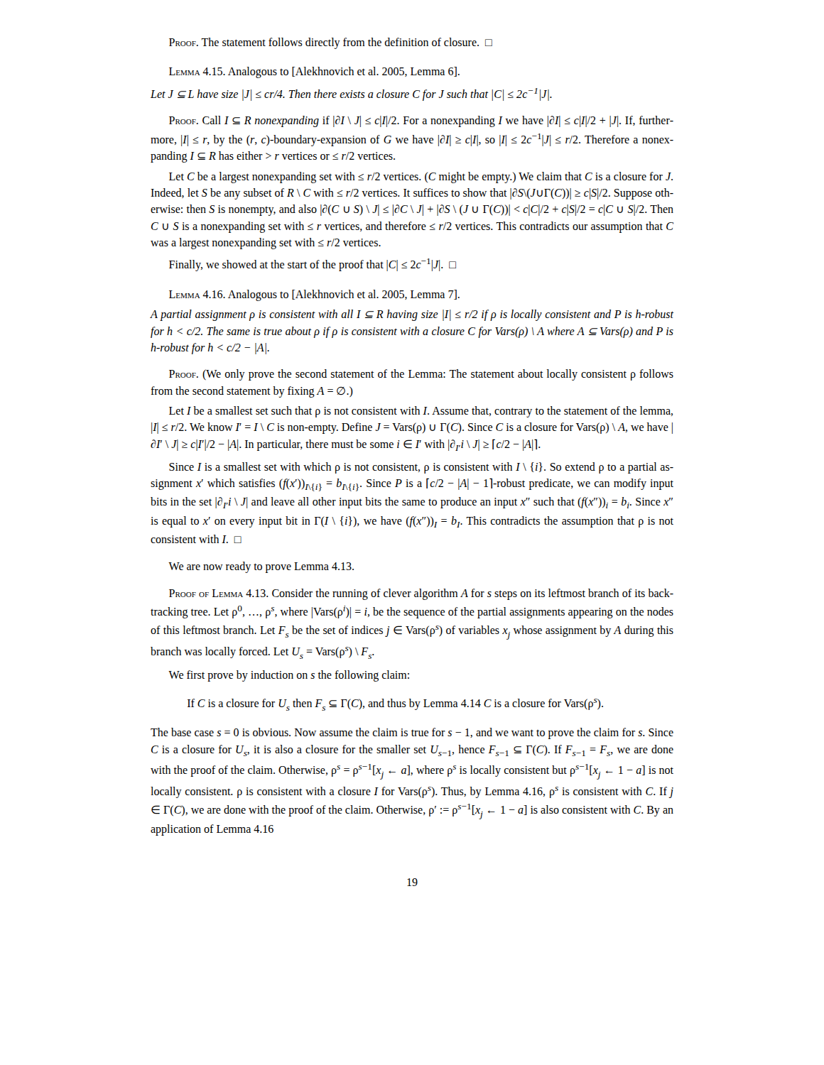Proof. The statement follows directly from the definition of closure. □
Lemma 4.15. Analogous to [Alekhnovich et al. 2005, Lemma 6].
Let J ⊆ L have size |J| ≤ cr/4. Then there exists a closure C for J such that |C| ≤ 2c−1|J|.
Proof. Call I ⊆ R nonexpanding if |∂I \ J| ≤ c|I|/2. For a nonexpanding I we have |∂I| ≤ c|I|/2 + |J|. If, furthermore, |I| ≤ r, by the (r, c)-boundary-expansion of G we have |∂I| ≥ c|I|, so |I| ≤ 2c−1|J| ≤ r/2. Therefore a nonexpanding I ⊆ R has either > r vertices or ≤ r/2 vertices.
Let C be a largest nonexpanding set with ≤ r/2 vertices. (C might be empty.) We claim that C is a closure for J. Indeed, let S be any subset of R \ C with ≤ r/2 vertices. It suffices to show that |∂S\(J∪Γ(C))| ≥ c|S|/2. Suppose otherwise: then S is nonempty, and also |∂(C ∪ S) \ J| ≤ |∂C \ J| + |∂S \ (J ∪ Γ(C))| < c|C|/2 + c|S|/2 = c|C ∪ S|/2. Then C ∪ S is a nonexpanding set with ≤ r vertices, and therefore ≤ r/2 vertices. This contradicts our assumption that C was a largest nonexpanding set with ≤ r/2 vertices.
Finally, we showed at the start of the proof that |C| ≤ 2c−1|J|. □
Lemma 4.16. Analogous to [Alekhnovich et al. 2005, Lemma 7].
A partial assignment ρ is consistent with all I ⊆ R having size |I| ≤ r/2 if ρ is locally consistent and P is h-robust for h < c/2. The same is true about ρ if ρ is consistent with a closure C for Vars(ρ) \ A where A ⊆ Vars(ρ) and P is h-robust for h < c/2 − |A|.
Proof. (We only prove the second statement of the Lemma: The statement about locally consistent ρ follows from the second statement by fixing A = ∅.)
Let I be a smallest set such that ρ is not consistent with I. Assume that, contrary to the statement of the lemma, |I| ≤ r/2. We know I′ = I \ C is non-empty. Define J = Vars(ρ) ∪ Γ(C). Since C is a closure for Vars(ρ) \ A, we have |∂I′ \ J| ≥ c|I′|/2 − |A|. In particular, there must be some i ∈ I′ with |∂I′i \ J| ≥ ⌈c/2 − |A|⌉.
Since I is a smallest set with which ρ is not consistent, ρ is consistent with I \ {i}. So extend ρ to a partial assignment x′ which satisfies (f(x′))I\{i} = bI\{i}. Since P is a ⌈c/2 − |A| − 1⌉-robust predicate, we can modify input bits in the set |∂I′i \ J| and leave all other input bits the same to produce an input x″ such that (f(x″))i = bi. Since x″ is equal to x′ on every input bit in Γ(I \ {i}), we have (f(x″))I = bI. This contradicts the assumption that ρ is not consistent with I. □
We are now ready to prove Lemma 4.13.
Proof of Lemma 4.13. Consider the running of clever algorithm A for s steps on its leftmost branch of its backtracking tree. Let ρ0, …, ρs, where |Vars(ρi)| = i, be the sequence of the partial assignments appearing on the nodes of this leftmost branch. Let Fs be the set of indices j ∈ Vars(ρs) of variables xj whose assignment by A during this branch was locally forced. Let Us = Vars(ρs) \ Fs.
We first prove by induction on s the following claim:
If C is a closure for Us then Fs ⊆ Γ(C), and thus by Lemma 4.14 C is a closure for Vars(ρs).
The base case s = 0 is obvious. Now assume the claim is true for s − 1, and we want to prove the claim for s. Since C is a closure for Us, it is also a closure for the smaller set Us−1, hence Fs−1 ⊆ Γ(C). If Fs−1 = Fs, we are done with the proof of the claim. Otherwise, ρs = ρs−1[xj ← a], where ρs is locally consistent but ρs−1[xj ← 1 − a] is not locally consistent. ρ is consistent with a closure I for Vars(ρs). Thus, by Lemma 4.16, ρs is consistent with C. If j ∈ Γ(C), we are done with the proof of the claim. Otherwise, ρ′ := ρs−1[xj ← 1 − a] is also consistent with C. By an application of Lemma 4.16
19